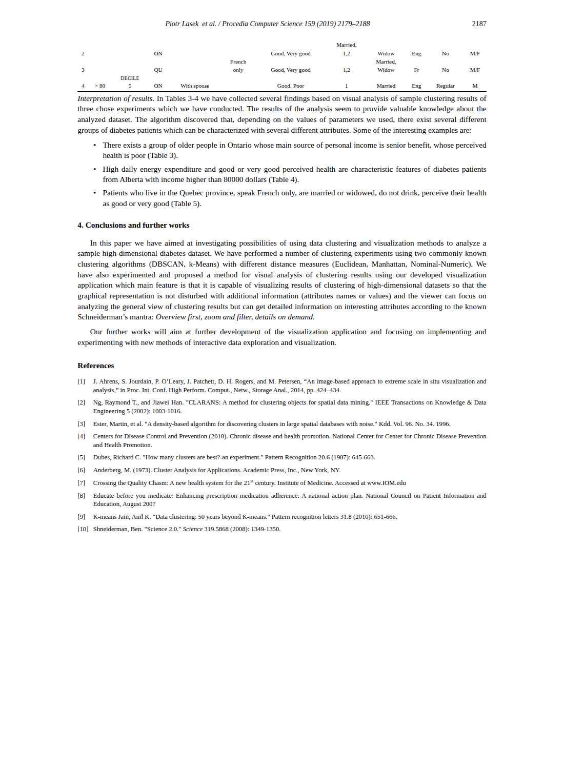Piotr Lasek et al. / Procedia Computer Science 159 (2019) 2179–2188
2187
| | | | | | | | Married, | | | |
| 2 | | | ON | | | Good, Very good | 1,2 | Widow | Eng | No | M/F |
| | | | | | French | | | Married, | | | |
| 3 | | | QU | | only | Good, Very good | 1,2 | Widow | Fr | No | M/F |
| | | DECILE | | | | | | | | | |
| 4 | > 80 | 5 | ON | With spouse | | Good, Poor | 1 | Married | Eng | Regular | M |
Interpretation of results. In Tables 3-4 we have collected several findings based on visual analysis of sample clustering results of three chose experiments which we have conducted. The results of the analysis seem to provide valuable knowledge about the analyzed dataset. The algorithm discovered that, depending on the values of parameters we used, there exist several different groups of diabetes patients which can be characterized with several different attributes. Some of the interesting examples are:
There exists a group of older people in Ontario whose main source of personal income is senior benefit, whose perceived health is poor (Table 3).
High daily energy expenditure and good or very good perceived health are characteristic features of diabetes patients from Alberta with income higher than 80000 dollars (Table 4).
Patients who live in the Quebec province, speak French only, are married or widowed, do not drink, perceive their health as good or very good (Table 5).
4. Conclusions and further works
In this paper we have aimed at investigating possibilities of using data clustering and visualization methods to analyze a sample high-dimensional diabetes dataset. We have performed a number of clustering experiments using two commonly known clustering algorithms (DBSCAN, k-Means) with different distance measures (Euclidean, Manhattan, Nominal-Numeric). We have also experimented and proposed a method for visual analysis of clustering results using our developed visualization application which main feature is that it is capable of visualizing results of clustering of high-dimensional datasets so that the graphical representation is not disturbed with additional information (attributes names or values) and the viewer can focus on analyzing the general view of clustering results but can get detailed information on interesting attributes according to the known Schneiderman’s mantra: Overview first, zoom and filter, details on demand.
Our further works will aim at further development of the visualization application and focusing on implementing and experimenting with new methods of interactive data exploration and visualization.
References
[1] J. Ahrens, S. Jourdain, P. O’Leary, J. Patchett, D. H. Rogers, and M. Petersen, “An image-based approach to extreme scale in situ visualization and analysis,” in Proc. Int. Conf. High Perform. Comput., Netw., Storage Anal., 2014, pp. 424–434.
[2] Ng, Raymond T., and Jiawei Han. "CLARANS: A method for clustering objects for spatial data mining." IEEE Transactions on Knowledge & Data Engineering 5 (2002): 1003-1016.
[3] Ester, Martin, et al. "A density-based algorithm for discovering clusters in large spatial databases with noise." Kdd. Vol. 96. No. 34. 1996.
[4] Centers for Disease Control and Prevention (2010). Chronic disease and health promotion. National Center for Center for Chronic Disease Prevention and Health Promotion.
[5] Dubes, Richard C. "How many clusters are best?-an experiment." Pattern Recognition 20.6 (1987): 645-663.
[6] Anderberg, M. (1973). Cluster Analysis for Applications. Academic Press, Inc., New York, NY.
[7] Crossing the Quality Chasm: A new health system for the 21st century. Institute of Medicine. Accessed at www.IOM.edu
[8] Educate before you medicate: Enhancing prescription medication adherence: A national action plan. National Council on Patient Information and Education, August 2007
[9] K-means Jain, Anil K. "Data clustering: 50 years beyond K-means." Pattern recognition letters 31.8 (2010): 651-666.
[10] Shneiderman, Ben. "Science 2.0." Science 319.5868 (2008): 1349-1350.